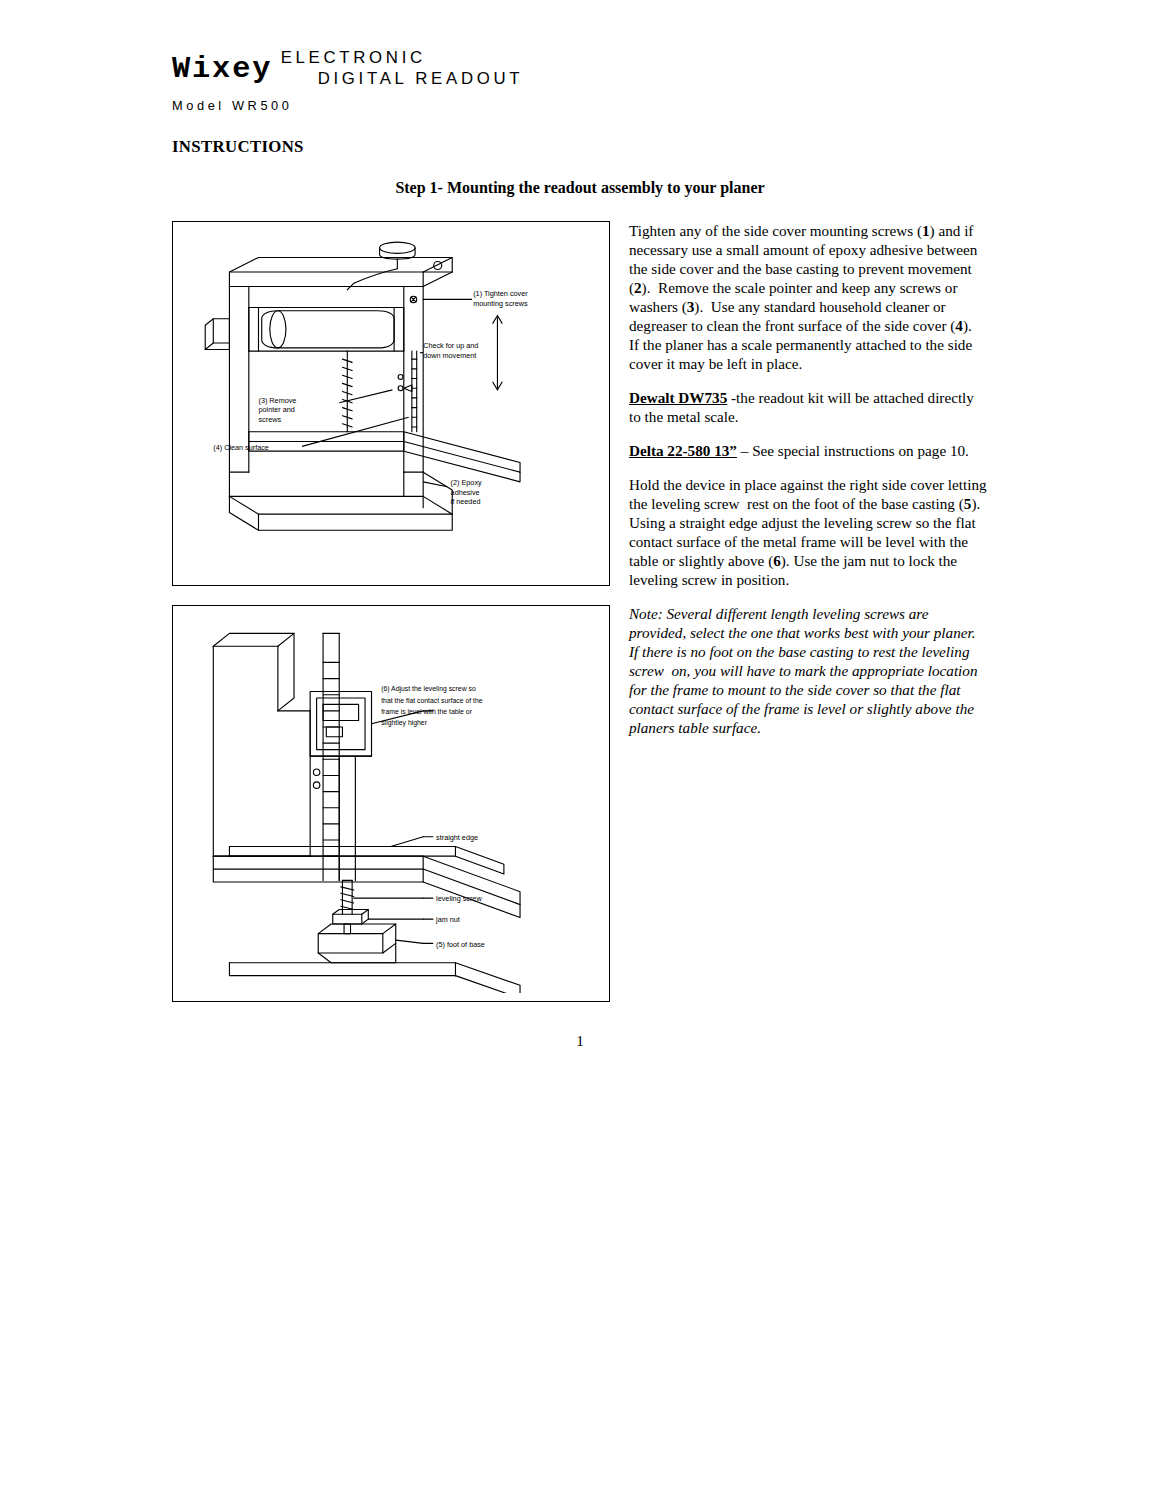Wixey ELECTRONICDIGITAL READOUT
Model WR500
INSTRUCTIONS
Step 1- Mounting the readout assembly to your planer
(1) Tighten cover mounting screws Check for up and down movement (3) Remove pointer and screws (4) Clean surface (2) Epoxy adhesive if needed
(6) Adjust the leveling screw so that the flat contact surface of the frame is level with the table or slightley higher straight edge jam nut (5) foot of base leveling screw
Tighten any of the side cover mounting screws (1) and if necessary use a small amount of epoxy adhesive between the side cover and the base casting to prevent movement (2). Remove the scale pointer and keep any screws or washers (3). Use any standard household cleaner or degreaser to clean the front surface of the side cover (4). If the planer has a scale permanently attached to the side cover it may be left in place.
Dewalt DW735 -the readout kit will be attached directly to the metal scale.
Delta 22-580 13” – See special instructions on page 10.
Hold the device in place against the right side cover letting the leveling screw rest on the foot of the base casting (5). Using a straight edge adjust the leveling screw so the flat contact surface of the metal frame will be level with the table or slightly above (6). Use the jam nut to lock the leveling screw in position.
Note: Several different length leveling screws are provided, select the one that works best with your planer. If there is no foot on the base casting to rest the leveling screw on, you will have to mark the appropriate location for the frame to mount to the side cover so that the flat contact surface of the frame is level or slightly above the planers table surface.
1